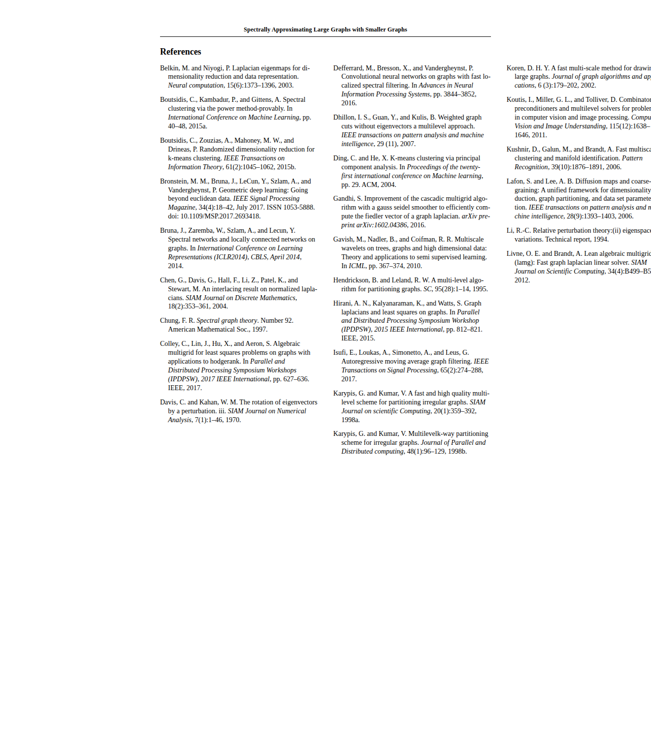Spectrally Approximating Large Graphs with Smaller Graphs
References
Belkin, M. and Niyogi, P. Laplacian eigenmaps for dimensionality reduction and data representation. Neural computation, 15(6):1373–1396, 2003.
Boutsidis, C., Kambadur, P., and Gittens, A. Spectral clustering via the power method-provably. In International Conference on Machine Learning, pp. 40–48, 2015a.
Boutsidis, C., Zouzias, A., Mahoney, M. W., and Drineas, P. Randomized dimensionality reduction for k-means clustering. IEEE Transactions on Information Theory, 61(2):1045–1062, 2015b.
Bronstein, M. M., Bruna, J., LeCun, Y., Szlam, A., and Vandergheynst, P. Geometric deep learning: Going beyond euclidean data. IEEE Signal Processing Magazine, 34(4):18–42, July 2017. ISSN 1053-5888. doi: 10.1109/MSP.2017.2693418.
Bruna, J., Zaremba, W., Szlam, A., and Lecun, Y. Spectral networks and locally connected networks on graphs. In International Conference on Learning Representations (ICLR2014), CBLS, April 2014, 2014.
Chen, G., Davis, G., Hall, F., Li, Z., Patel, K., and Stewart, M. An interlacing result on normalized laplacians. SIAM Journal on Discrete Mathematics, 18(2):353–361, 2004.
Chung, F. R. Spectral graph theory. Number 92. American Mathematical Soc., 1997.
Colley, C., Lin, J., Hu, X., and Aeron, S. Algebraic multigrid for least squares problems on graphs with applications to hodgerank. In Parallel and Distributed Processing Symposium Workshops (IPDPSW), 2017 IEEE International, pp. 627–636. IEEE, 2017.
Davis, C. and Kahan, W. M. The rotation of eigenvectors by a perturbation. iii. SIAM Journal on Numerical Analysis, 7(1):1–46, 1970.
Defferrard, M., Bresson, X., and Vandergheynst, P. Convolutional neural networks on graphs with fast localized spectral filtering. In Advances in Neural Information Processing Systems, pp. 3844–3852, 2016.
Dhillon, I. S., Guan, Y., and Kulis, B. Weighted graph cuts without eigenvectors a multilevel approach. IEEE transactions on pattern analysis and machine intelligence, 29 (11), 2007.
Ding, C. and He, X. K-means clustering via principal component analysis. In Proceedings of the twenty-first international conference on Machine learning, pp. 29. ACM, 2004.
Gandhi, S. Improvement of the cascadic multigrid algorithm with a gauss seidel smoother to efficiently compute the fiedler vector of a graph laplacian. arXiv preprint arXiv:1602.04386, 2016.
Gavish, M., Nadler, B., and Coifman, R. R. Multiscale wavelets on trees, graphs and high dimensional data: Theory and applications to semi supervised learning. In ICML, pp. 367–374, 2010.
Hendrickson, B. and Leland, R. W. A multi-level algorithm for partitioning graphs. SC, 95(28):1–14, 1995.
Hirani, A. N., Kalyanaraman, K., and Watts, S. Graph laplacians and least squares on graphs. In Parallel and Distributed Processing Symposium Workshop (IPDPSW), 2015 IEEE International, pp. 812–821. IEEE, 2015.
Isufi, E., Loukas, A., Simonetto, A., and Leus, G. Autoregressive moving average graph filtering. IEEE Transactions on Signal Processing, 65(2):274–288, 2017.
Karypis, G. and Kumar, V. A fast and high quality multilevel scheme for partitioning irregular graphs. SIAM Journal on scientific Computing, 20(1):359–392, 1998a.
Karypis, G. and Kumar, V. Multilevelk-way partitioning scheme for irregular graphs. Journal of Parallel and Distributed computing, 48(1):96–129, 1998b.
Koren, D. H. Y. A fast multi-scale method for drawing large graphs. Journal of graph algorithms and applications, 6 (3):179–202, 2002.
Koutis, I., Miller, G. L., and Tolliver, D. Combinatorial preconditioners and multilevel solvers for problems in computer vision and image processing. Computer Vision and Image Understanding, 115(12):1638–1646, 2011.
Kushnir, D., Galun, M., and Brandt, A. Fast multiscale clustering and manifold identification. Pattern Recognition, 39(10):1876–1891, 2006.
Lafon, S. and Lee, A. B. Diffusion maps and coarse-graining: A unified framework for dimensionality reduction, graph partitioning, and data set parameterization. IEEE transactions on pattern analysis and machine intelligence, 28(9):1393–1403, 2006.
Li, R.-C. Relative perturbation theory:(ii) eigenspace variations. Technical report, 1994.
Livne, O. E. and Brandt, A. Lean algebraic multigrid (lamg): Fast graph laplacian linear solver. SIAM Journal on Scientific Computing, 34(4):B499–B522, 2012.